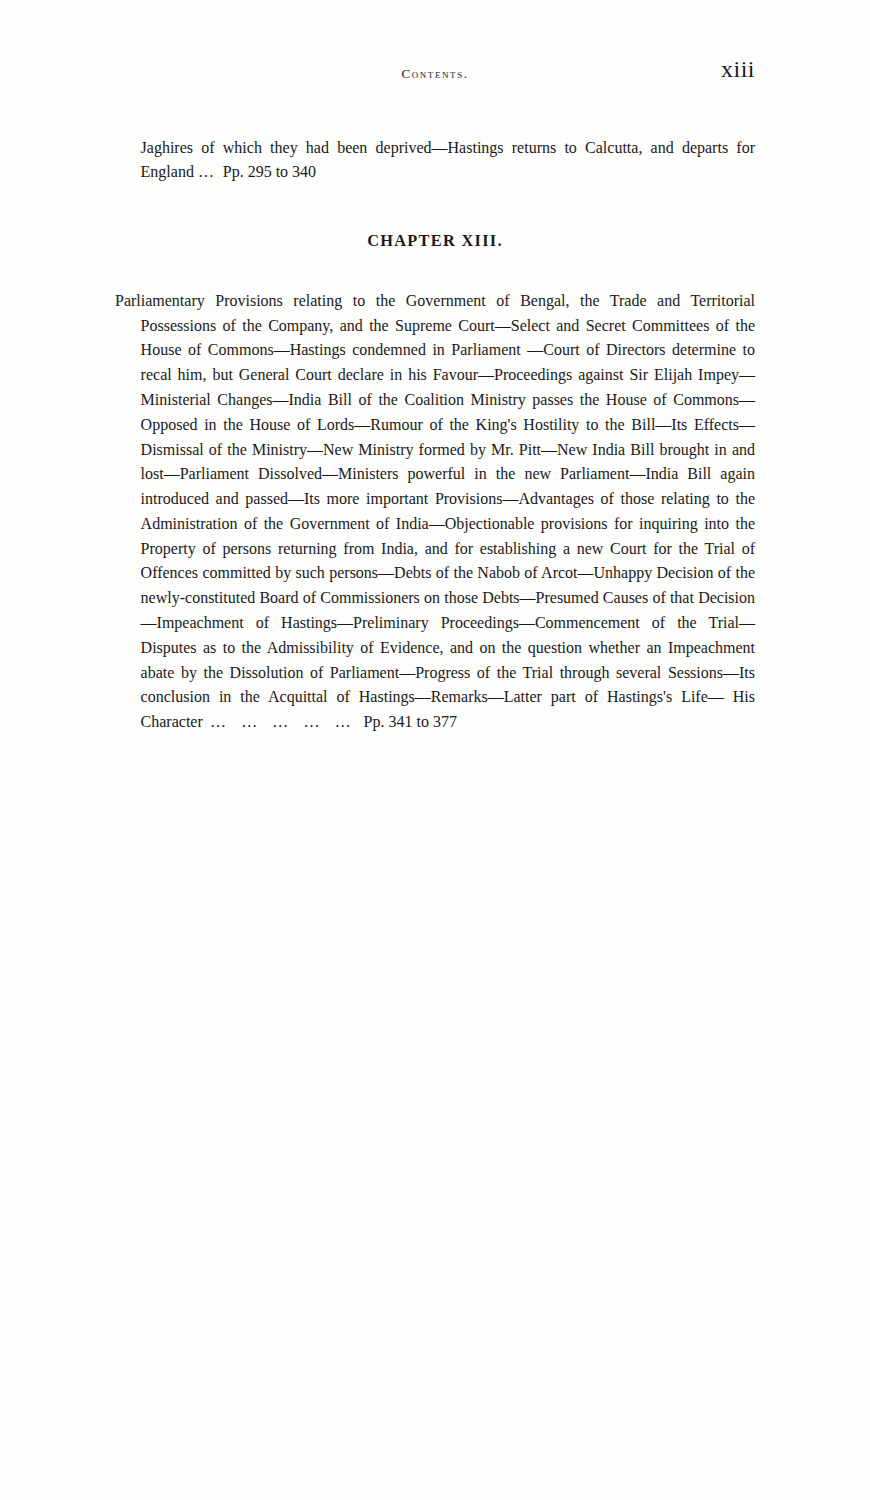Contents. xiii
Jaghires of which they had been deprived—Hastings returns to Calcutta, and departs for England … Pp. 295 to 340
CHAPTER XIII.
Parliamentary Provisions relating to the Government of Bengal, the Trade and Territorial Possessions of the Company, and the Supreme Court—Select and Secret Committees of the House of Commons—Hastings condemned in Parliament —Court of Directors determine to recal him, but General Court declare in his Favour—Proceedings against Sir Elijah Impey—Ministerial Changes—India Bill of the Coalition Ministry passes the House of Commons—Opposed in the House of Lords—Rumour of the King's Hostility to the Bill—Its Effects—Dismissal of the Ministry—New Ministry formed by Mr. Pitt—New India Bill brought in and lost—Parliament Dissolved—Ministers powerful in the new Parliament—India Bill again introduced and passed—Its more important Provisions—Advantages of those relating to the Administration of the Government of India—Objectionable provisions for inquiring into the Property of persons returning from India, and for establishing a new Court for the Trial of Offences committed by such persons—Debts of the Nabob of Arcot—Unhappy Decision of the newly-constituted Board of Commissioners on those Debts—Presumed Causes of that Decision—Impeachment of Hastings—Preliminary Proceedings—Commencement of the Trial—Disputes as to the Admissibility of Evidence, and on the question whether an Impeachment abate by the Dissolution of Parliament—Progress of the Trial through several Sessions—Its conclusion in the Acquittal of Hastings—Remarks—Latter part of Hastings's Life— His Character … … … … … Pp. 341 to 377